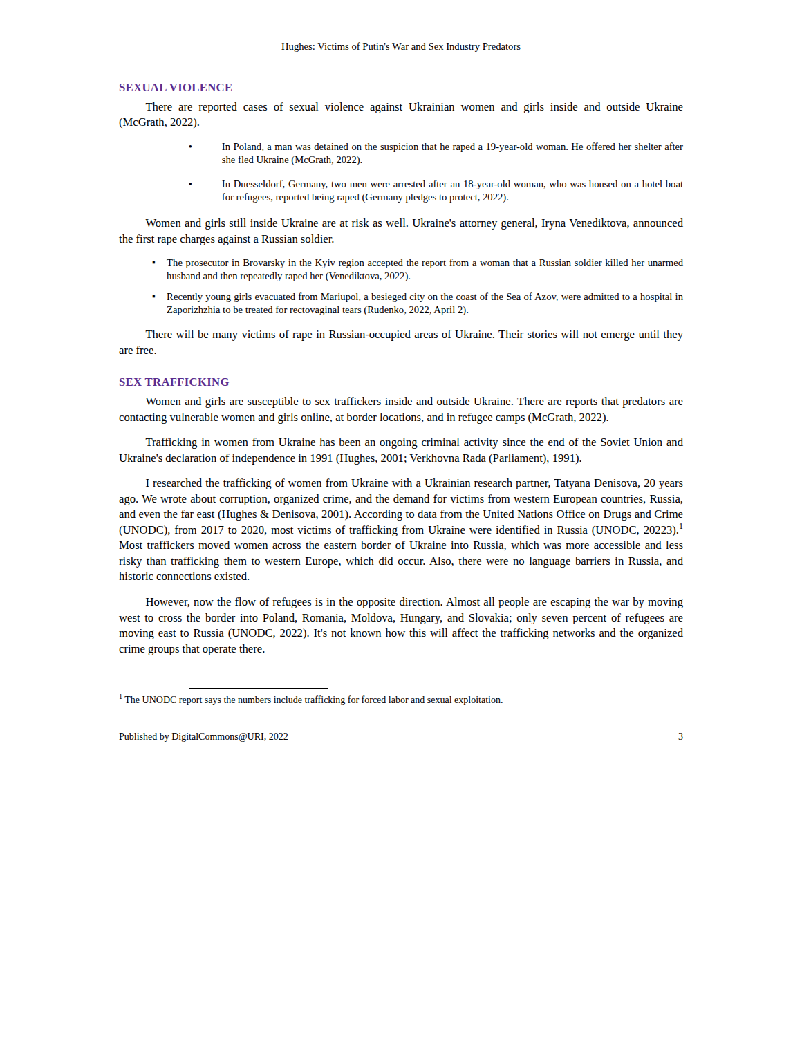Hughes: Victims of Putin's War and Sex Industry Predators
Sexual Violence
There are reported cases of sexual violence against Ukrainian women and girls inside and outside Ukraine (McGrath, 2022).
In Poland, a man was detained on the suspicion that he raped a 19-year-old woman. He offered her shelter after she fled Ukraine (McGrath, 2022).
In Duesseldorf, Germany, two men were arrested after an 18-year-old woman, who was housed on a hotel boat for refugees, reported being raped (Germany pledges to protect, 2022).
Women and girls still inside Ukraine are at risk as well. Ukraine's attorney general, Iryna Venediktova, announced the first rape charges against a Russian soldier.
The prosecutor in Brovarsky in the Kyiv region accepted the report from a woman that a Russian soldier killed her unarmed husband and then repeatedly raped her (Venediktova, 2022).
Recently young girls evacuated from Mariupol, a besieged city on the coast of the Sea of Azov, were admitted to a hospital in Zaporizhzhia to be treated for rectovaginal tears (Rudenko, 2022, April 2).
There will be many victims of rape in Russian-occupied areas of Ukraine. Their stories will not emerge until they are free.
Sex Trafficking
Women and girls are susceptible to sex traffickers inside and outside Ukraine. There are reports that predators are contacting vulnerable women and girls online, at border locations, and in refugee camps (McGrath, 2022).
Trafficking in women from Ukraine has been an ongoing criminal activity since the end of the Soviet Union and Ukraine's declaration of independence in 1991 (Hughes, 2001; Verkhovna Rada (Parliament), 1991).
I researched the trafficking of women from Ukraine with a Ukrainian research partner, Tatyana Denisova, 20 years ago. We wrote about corruption, organized crime, and the demand for victims from western European countries, Russia, and even the far east (Hughes & Denisova, 2001). According to data from the United Nations Office on Drugs and Crime (UNODC), from 2017 to 2020, most victims of trafficking from Ukraine were identified in Russia (UNODC, 20223).1 Most traffickers moved women across the eastern border of Ukraine into Russia, which was more accessible and less risky than trafficking them to western Europe, which did occur. Also, there were no language barriers in Russia, and historic connections existed.
However, now the flow of refugees is in the opposite direction. Almost all people are escaping the war by moving west to cross the border into Poland, Romania, Moldova, Hungary, and Slovakia; only seven percent of refugees are moving east to Russia (UNODC, 2022). It's not known how this will affect the trafficking networks and the organized crime groups that operate there.
1 The UNODC report says the numbers include trafficking for forced labor and sexual exploitation.
Published by DigitalCommons@URI, 2022 3